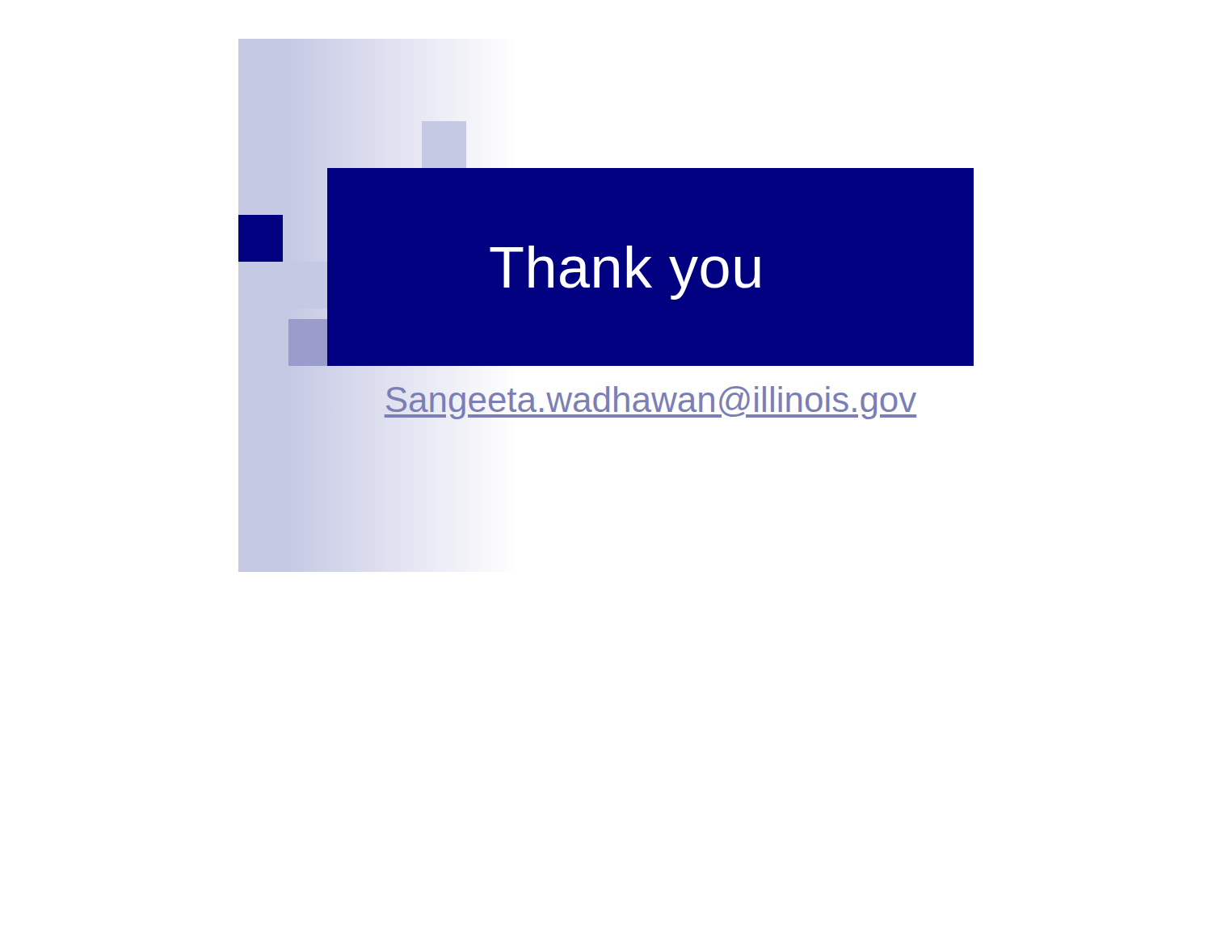Thank you
Sangeeta.wadhawan@illinois.gov